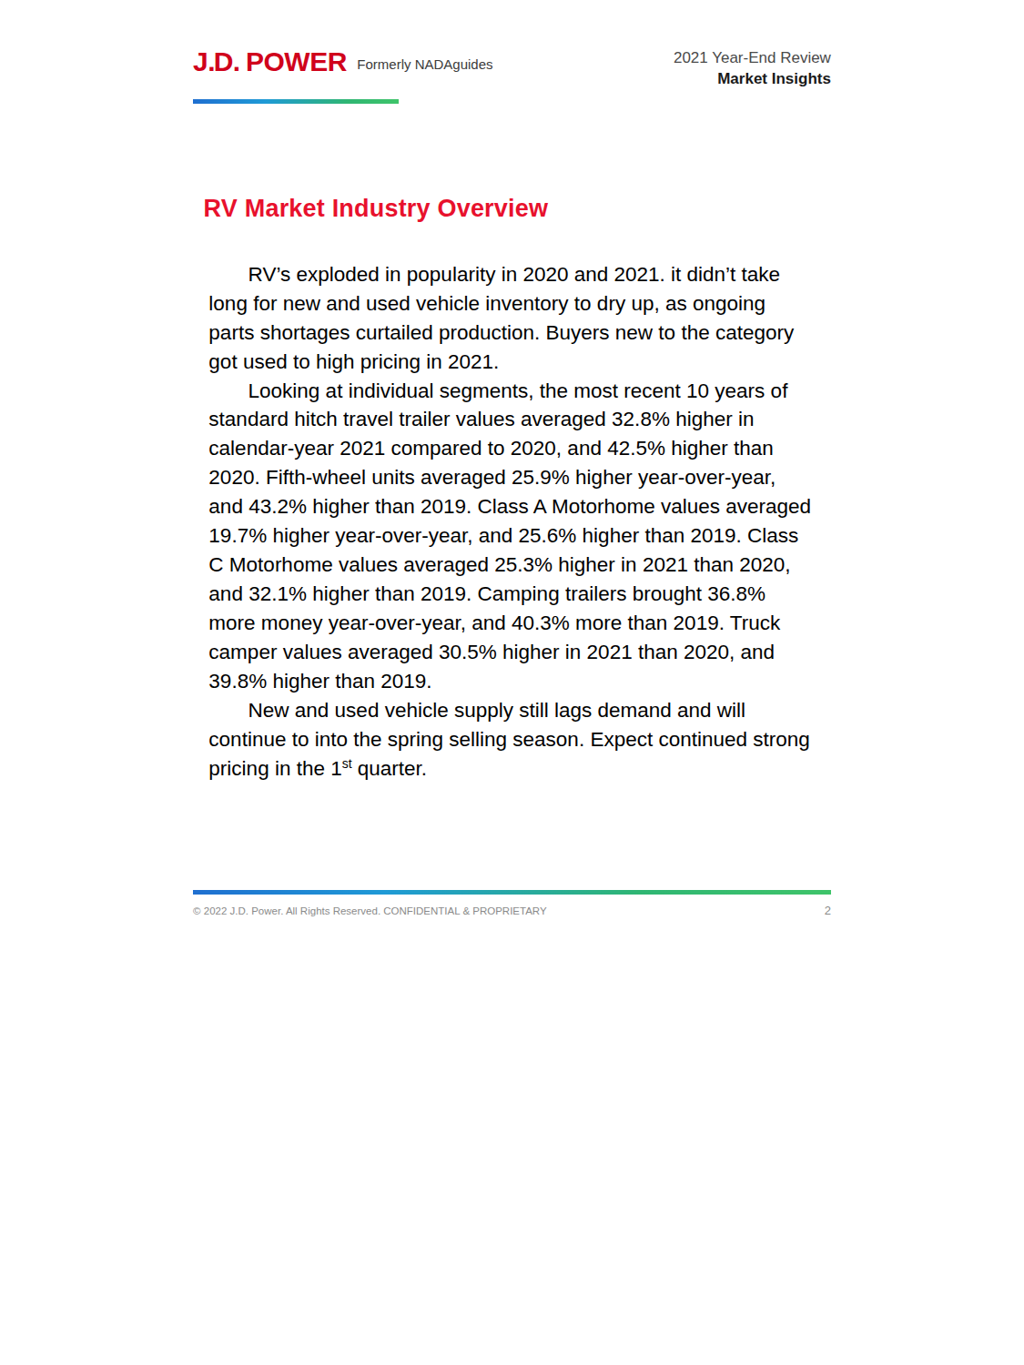J. D. POWER Formerly NADAguides
2021 Year-End Review
Market Insights
RV Market Industry Overview
RV’s exploded in popularity in 2020 and 2021. it didn’t take long for new and used vehicle inventory to dry up, as ongoing parts shortages curtailed production. Buyers new to the category got used to high pricing in 2021.
Looking at individual segments, the most recent 10 years of standard hitch travel trailer values averaged 32.8% higher in calendar-year 2021 compared to 2020, and 42.5% higher than 2020. Fifth-wheel units averaged 25.9% higher year-over-year, and 43.2% higher than 2019. Class A Motorhome values averaged 19.7% higher year-over-year, and 25.6% higher than 2019. Class C Motorhome values averaged 25.3% higher in 2021 than 2020, and 32.1% higher than 2019. Camping trailers brought 36.8% more money year-over-year, and 40.3% more than 2019. Truck camper values averaged 30.5% higher in 2021 than 2020, and 39.8% higher than 2019.
New and used vehicle supply still lags demand and will continue to into the spring selling season. Expect continued strong pricing in the 1st quarter.
© 2022 J.D. Power. All Rights Reserved. CONFIDENTIAL & PROPRIETARY 2